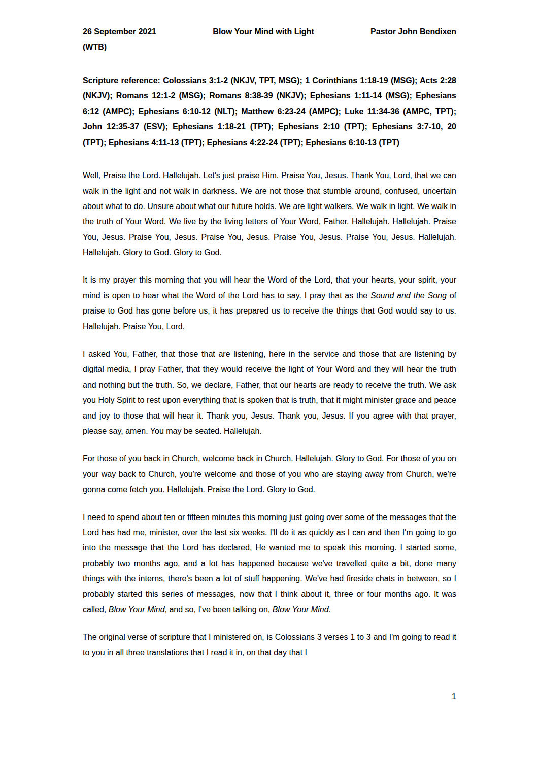26 September 2021 Blow Your Mind with Light Pastor John Bendixen
(WTB)
Scripture reference: Colossians 3:1-2 (NKJV, TPT, MSG); 1 Corinthians 1:18-19 (MSG); Acts 2:28 (NKJV); Romans 12:1-2 (MSG); Romans 8:38-39 (NKJV); Ephesians 1:11-14 (MSG); Ephesians 6:12 (AMPC); Ephesians 6:10-12 (NLT); Matthew 6:23-24 (AMPC); Luke 11:34-36 (AMPC, TPT); John 12:35-37 (ESV); Ephesians 1:18-21 (TPT); Ephesians 2:10 (TPT); Ephesians 3:7-10, 20 (TPT); Ephesians 4:11-13 (TPT); Ephesians 4:22-24 (TPT); Ephesians 6:10-13 (TPT)
Well, Praise the Lord. Hallelujah. Let's just praise Him. Praise You, Jesus. Thank You, Lord, that we can walk in the light and not walk in darkness. We are not those that stumble around, confused, uncertain about what to do. Unsure about what our future holds. We are light walkers. We walk in light. We walk in the truth of Your Word. We live by the living letters of Your Word, Father. Hallelujah. Hallelujah. Praise You, Jesus. Praise You, Jesus. Praise You, Jesus. Praise You, Jesus. Praise You, Jesus. Hallelujah. Hallelujah. Glory to God. Glory to God.
It is my prayer this morning that you will hear the Word of the Lord, that your hearts, your spirit, your mind is open to hear what the Word of the Lord has to say. I pray that as the Sound and the Song of praise to God has gone before us, it has prepared us to receive the things that God would say to us. Hallelujah. Praise You, Lord.
I asked You, Father, that those that are listening, here in the service and those that are listening by digital media, I pray Father, that they would receive the light of Your Word and they will hear the truth and nothing but the truth. So, we declare, Father, that our hearts are ready to receive the truth. We ask you Holy Spirit to rest upon everything that is spoken that is truth, that it might minister grace and peace and joy to those that will hear it. Thank you, Jesus. Thank you, Jesus. If you agree with that prayer, please say, amen. You may be seated. Hallelujah.
For those of you back in Church, welcome back in Church. Hallelujah. Glory to God. For those of you on your way back to Church, you're welcome and those of you who are staying away from Church, we're gonna come fetch you. Hallelujah. Praise the Lord. Glory to God.
I need to spend about ten or fifteen minutes this morning just going over some of the messages that the Lord has had me, minister, over the last six weeks. I'll do it as quickly as I can and then I'm going to go into the message that the Lord has declared, He wanted me to speak this morning. I started some, probably two months ago, and a lot has happened because we've travelled quite a bit, done many things with the interns, there's been a lot of stuff happening. We've had fireside chats in between, so I probably started this series of messages, now that I think about it, three or four months ago. It was called, Blow Your Mind, and so, I've been talking on, Blow Your Mind.
The original verse of scripture that I ministered on, is Colossians 3 verses 1 to 3 and I'm going to read it to you in all three translations that I read it in, on that day that I
1